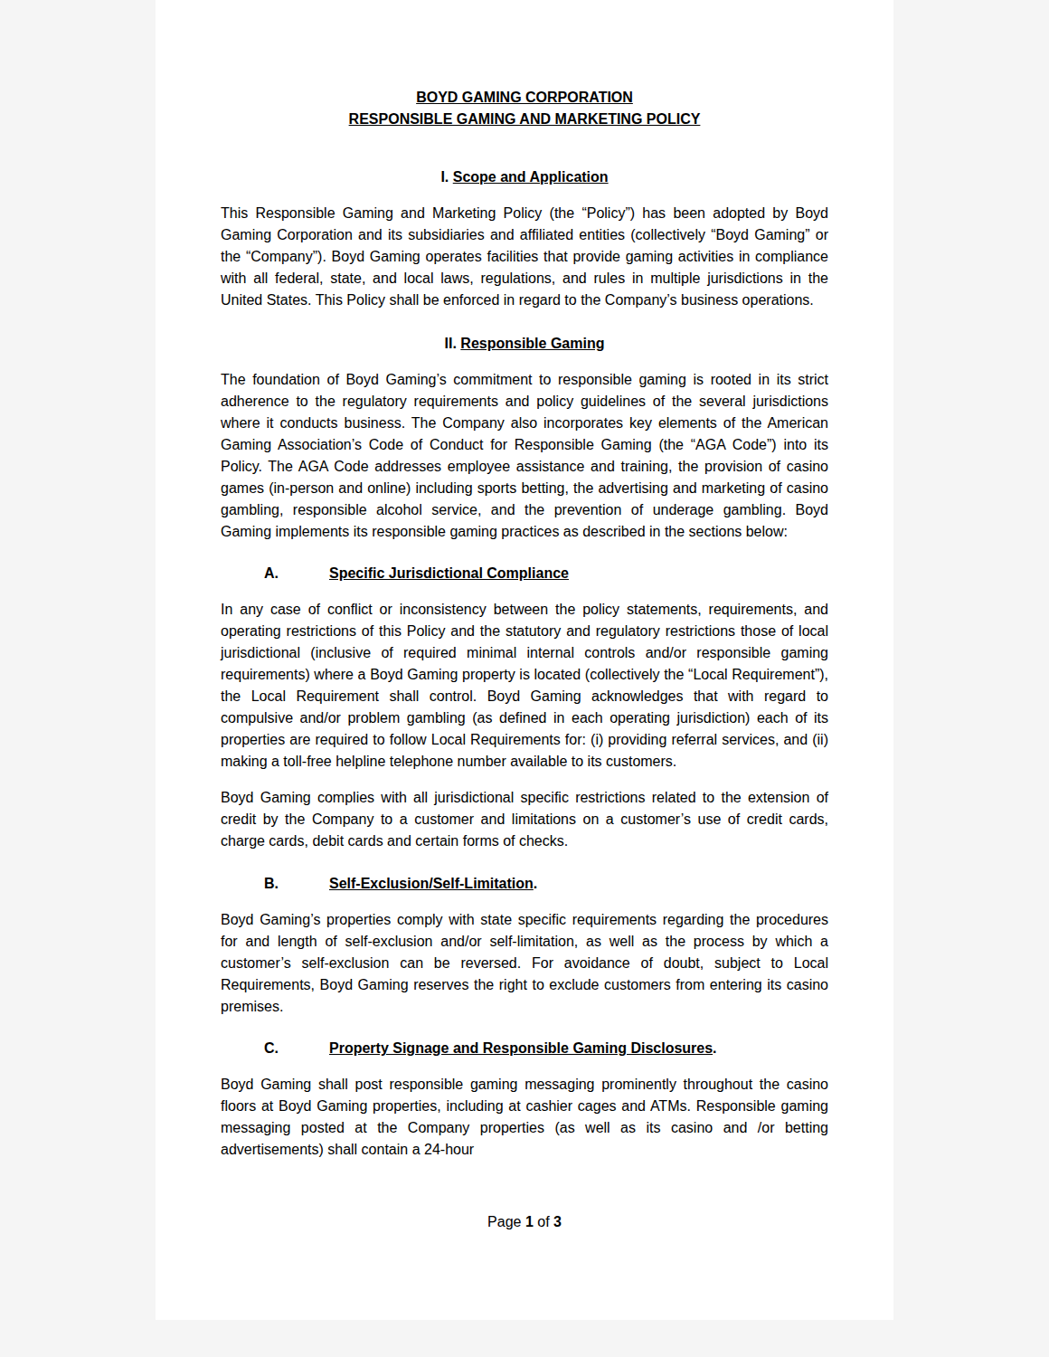BOYD GAMING CORPORATION
RESPONSIBLE GAMING AND MARKETING POLICY
I. Scope and Application
This Responsible Gaming and Marketing Policy (the “Policy”) has been adopted by Boyd Gaming Corporation and its subsidiaries and affiliated entities (collectively “Boyd Gaming” or the “Company”). Boyd Gaming operates facilities that provide gaming activities in compliance with all federal, state, and local laws, regulations, and rules in multiple jurisdictions in the United States. This Policy shall be enforced in regard to the Company’s business operations.
II. Responsible Gaming
The foundation of Boyd Gaming’s commitment to responsible gaming is rooted in its strict adherence to the regulatory requirements and policy guidelines of the several jurisdictions where it conducts business. The Company also incorporates key elements of the American Gaming Association’s Code of Conduct for Responsible Gaming (the “AGA Code”) into its Policy. The AGA Code addresses employee assistance and training, the provision of casino games (in-person and online) including sports betting, the advertising and marketing of casino gambling, responsible alcohol service, and the prevention of underage gambling. Boyd Gaming implements its responsible gaming practices as described in the sections below:
A. Specific Jurisdictional Compliance
In any case of conflict or inconsistency between the policy statements, requirements, and operating restrictions of this Policy and the statutory and regulatory restrictions those of local jurisdictional (inclusive of required minimal internal controls and/or responsible gaming requirements) where a Boyd Gaming property is located (collectively the “Local Requirement”), the Local Requirement shall control. Boyd Gaming acknowledges that with regard to compulsive and/or problem gambling (as defined in each operating jurisdiction) each of its properties are required to follow Local Requirements for: (i) providing referral services, and (ii) making a toll-free helpline telephone number available to its customers.
Boyd Gaming complies with all jurisdictional specific restrictions related to the extension of credit by the Company to a customer and limitations on a customer’s use of credit cards, charge cards, debit cards and certain forms of checks.
B. Self-Exclusion/Self-Limitation.
Boyd Gaming’s properties comply with state specific requirements regarding the procedures for and length of self-exclusion and/or self-limitation, as well as the process by which a customer’s self-exclusion can be reversed. For avoidance of doubt, subject to Local Requirements, Boyd Gaming reserves the right to exclude customers from entering its casino premises.
C. Property Signage and Responsible Gaming Disclosures.
Boyd Gaming shall post responsible gaming messaging prominently throughout the casino floors at Boyd Gaming properties, including at cashier cages and ATMs. Responsible gaming messaging posted at the Company properties (as well as its casino and /or betting advertisements) shall contain a 24-hour
Page 1 of 3